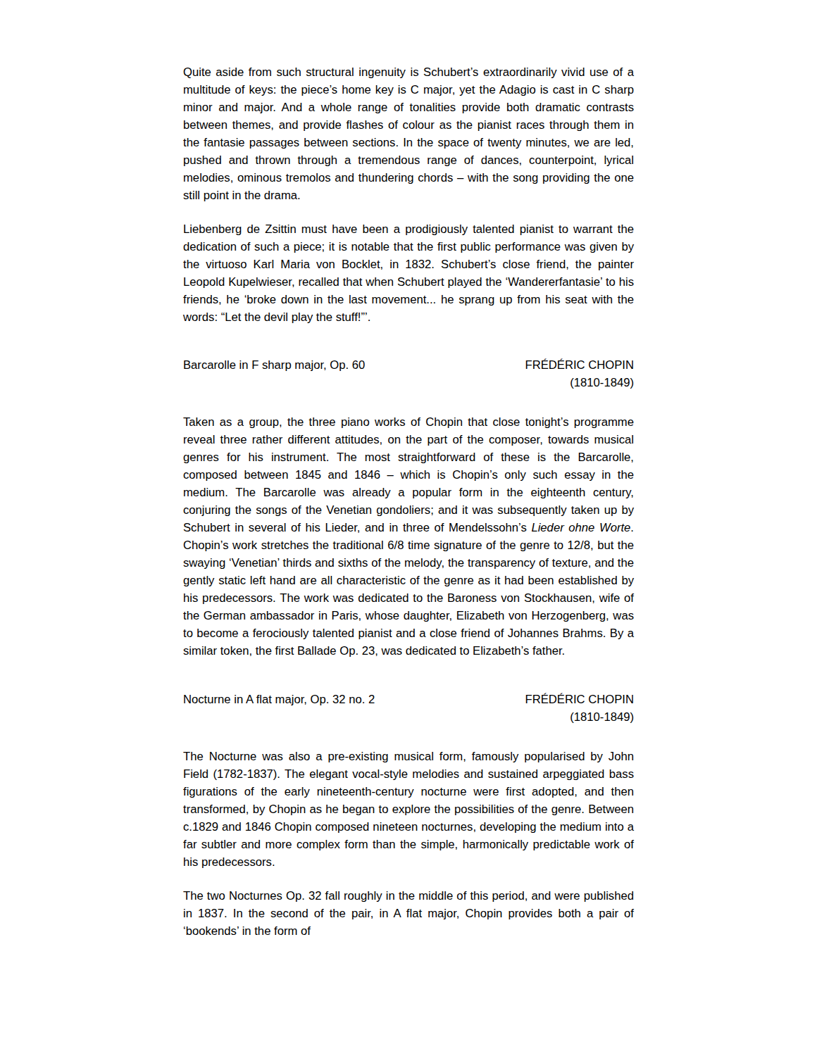Quite aside from such structural ingenuity is Schubert’s extraordinarily vivid use of a multitude of keys: the piece’s home key is C major, yet the Adagio is cast in C sharp minor and major. And a whole range of tonalities provide both dramatic contrasts between themes, and provide flashes of colour as the pianist races through them in the fantasie passages between sections. In the space of twenty minutes, we are led, pushed and thrown through a tremendous range of dances, counterpoint, lyrical melodies, ominous tremolos and thundering chords – with the song providing the one still point in the drama.
Liebenberg de Zsittin must have been a prodigiously talented pianist to warrant the dedication of such a piece; it is notable that the first public performance was given by the virtuoso Karl Maria von Bocklet, in 1832. Schubert’s close friend, the painter Leopold Kupelwieser, recalled that when Schubert played the ‘Wandererfantasie’ to his friends, he ‘broke down in the last movement... he sprang up from his seat with the words: “Let the devil play the stuff!”’.
Barcarolle in F sharp major, Op. 60
FRÉDÉRIC CHOPIN (1810-1849)
Taken as a group, the three piano works of Chopin that close tonight’s programme reveal three rather different attitudes, on the part of the composer, towards musical genres for his instrument. The most straightforward of these is the Barcarolle, composed between 1845 and 1846 – which is Chopin’s only such essay in the medium. The Barcarolle was already a popular form in the eighteenth century, conjuring the songs of the Venetian gondoliers; and it was subsequently taken up by Schubert in several of his Lieder, and in three of Mendelssohn’s Lieder ohne Worte. Chopin’s work stretches the traditional 6/8 time signature of the genre to 12/8, but the swaying ‘Venetian’ thirds and sixths of the melody, the transparency of texture, and the gently static left hand are all characteristic of the genre as it had been established by his predecessors. The work was dedicated to the Baroness von Stockhausen, wife of the German ambassador in Paris, whose daughter, Elizabeth von Herzogenberg, was to become a ferociously talented pianist and a close friend of Johannes Brahms. By a similar token, the first Ballade Op. 23, was dedicated to Elizabeth’s father.
Nocturne in A flat major, Op. 32 no. 2
FRÉDÉRIC CHOPIN (1810-1849)
The Nocturne was also a pre-existing musical form, famously popularised by John Field (1782-1837). The elegant vocal-style melodies and sustained arpeggiated bass figurations of the early nineteenth-century nocturne were first adopted, and then transformed, by Chopin as he began to explore the possibilities of the genre. Between c.1829 and 1846 Chopin composed nineteen nocturnes, developing the medium into a far subtler and more complex form than the simple, harmonically predictable work of his predecessors.
The two Nocturnes Op. 32 fall roughly in the middle of this period, and were published in 1837. In the second of the pair, in A flat major, Chopin provides both a pair of ‘bookends’ in the form of